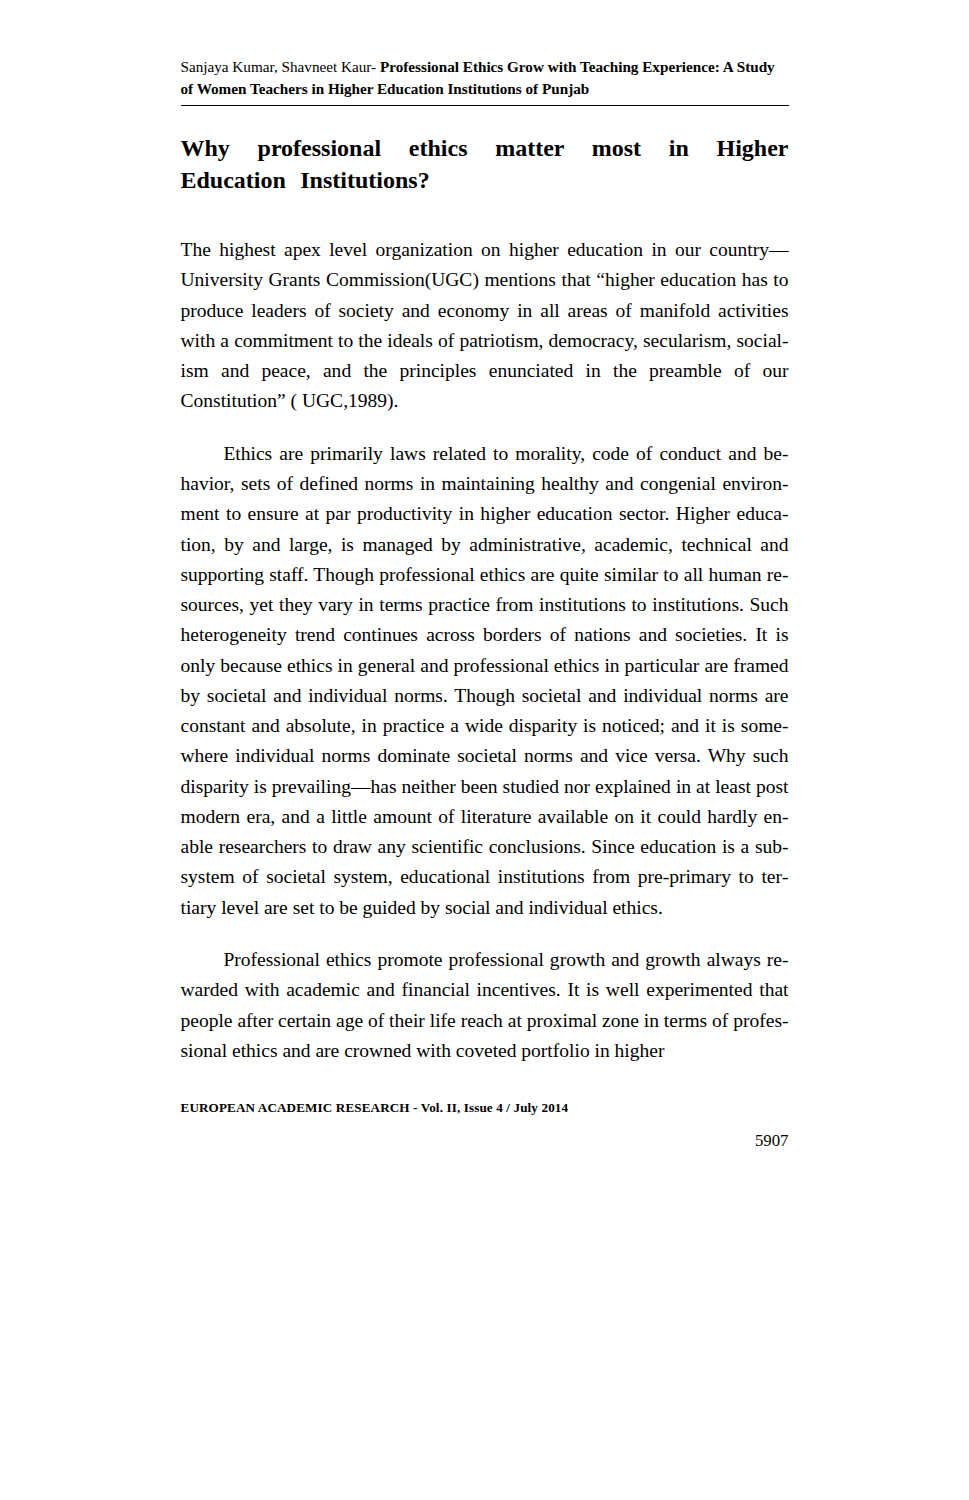Sanjaya Kumar, Shavneet Kaur- Professional Ethics Grow with Teaching Experience: A Study of Women Teachers in Higher Education Institutions of Punjab
Why professional ethics matter most in Higher Education Institutions?
The highest apex level organization on higher education in our country—University Grants Commission(UGC) mentions that “higher education has to produce leaders of society and economy in all areas of manifold activities with a commitment to the ideals of patriotism, democracy, secularism, socialism and peace, and the principles enunciated in the preamble of our Constitution” ( UGC,1989).
Ethics are primarily laws related to morality, code of conduct and behavior, sets of defined norms in maintaining healthy and congenial environment to ensure at par productivity in higher education sector. Higher education, by and large, is managed by administrative, academic, technical and supporting staff. Though professional ethics are quite similar to all human resources, yet they vary in terms practice from institutions to institutions. Such heterogeneity trend continues across borders of nations and societies. It is only because ethics in general and professional ethics in particular are framed by societal and individual norms. Though societal and individual norms are constant and absolute, in practice a wide disparity is noticed; and it is somewhere individual norms dominate societal norms and vice versa. Why such disparity is prevailing—has neither been studied nor explained in at least post modern era, and a little amount of literature available on it could hardly enable researchers to draw any scientific conclusions. Since education is a sub-system of societal system, educational institutions from pre-primary to tertiary level are set to be guided by social and individual ethics.
Professional ethics promote professional growth and growth always rewarded with academic and financial incentives. It is well experimented that people after certain age of their life reach at proximal zone in terms of professional ethics and are crowned with coveted portfolio in higher
EUROPEAN ACADEMIC RESEARCH - Vol. II, Issue 4 / July 2014
5907